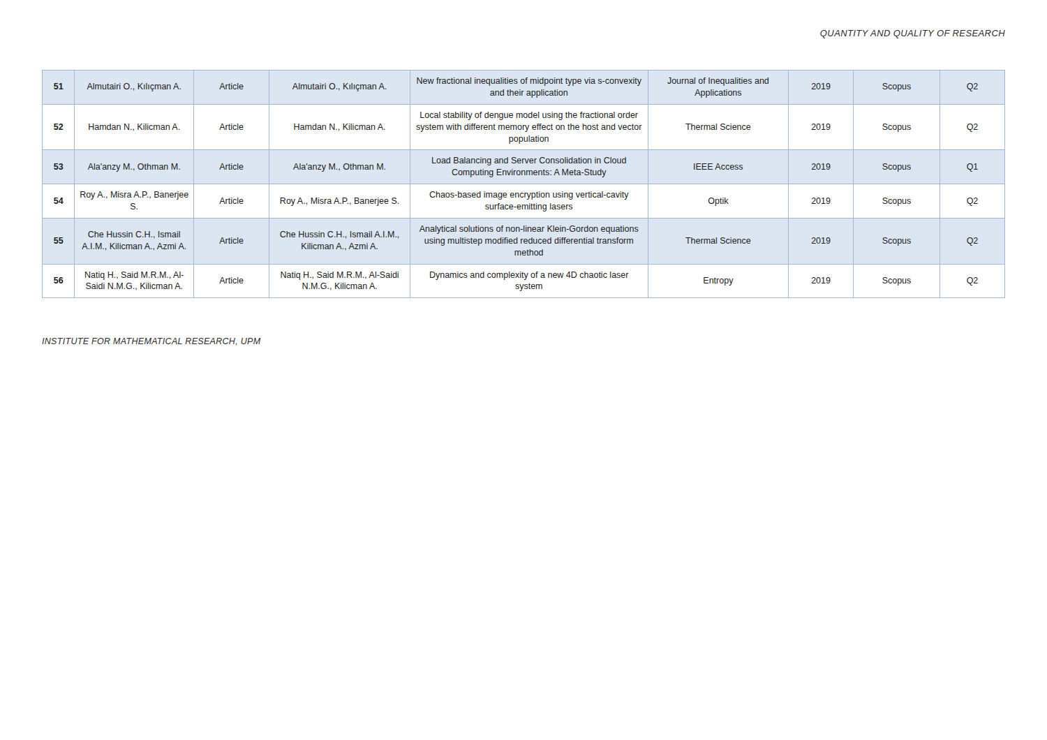QUANTITY AND QUALITY OF RESEARCH
| 51 | Almutairi O., Kılıçman A. | Article | Almutairi O., Kılıçman A. | New fractional inequalities of midpoint type via s-convexity and their application | Journal of Inequalities and Applications | 2019 | Scopus | Q2 |
| 52 | Hamdan N., Kilicman A. | Article | Hamdan N., Kilicman A. | Local stability of dengue model using the fractional order system with different memory effect on the host and vector population | Thermal Science | 2019 | Scopus | Q2 |
| 53 | Ala'anzy M., Othman M. | Article | Ala'anzy M., Othman M. | Load Balancing and Server Consolidation in Cloud Computing Environments: A Meta-Study | IEEE Access | 2019 | Scopus | Q1 |
| 54 | Roy A., Misra A.P., Banerjee S. | Article | Roy A., Misra A.P., Banerjee S. | Chaos-based image encryption using vertical-cavity surface-emitting lasers | Optik | 2019 | Scopus | Q2 |
| 55 | Che Hussin C.H., Ismail A.I.M., Kilicman A., Azmi A. | Article | Che Hussin C.H., Ismail A.I.M., Kilicman A., Azmi A. | Analytical solutions of non-linear Klein-Gordon equations using multistep modified reduced differential transform method | Thermal Science | 2019 | Scopus | Q2 |
| 56 | Natiq H., Said M.R.M., Al-Saidi N.M.G., Kilicman A. | Article | Natiq H., Said M.R.M., Al-Saidi N.M.G., Kilicman A. | Dynamics and complexity of a new 4D chaotic laser system | Entropy | 2019 | Scopus | Q2 |
INSTITUTE FOR MATHEMATICAL RESEARCH, UPM